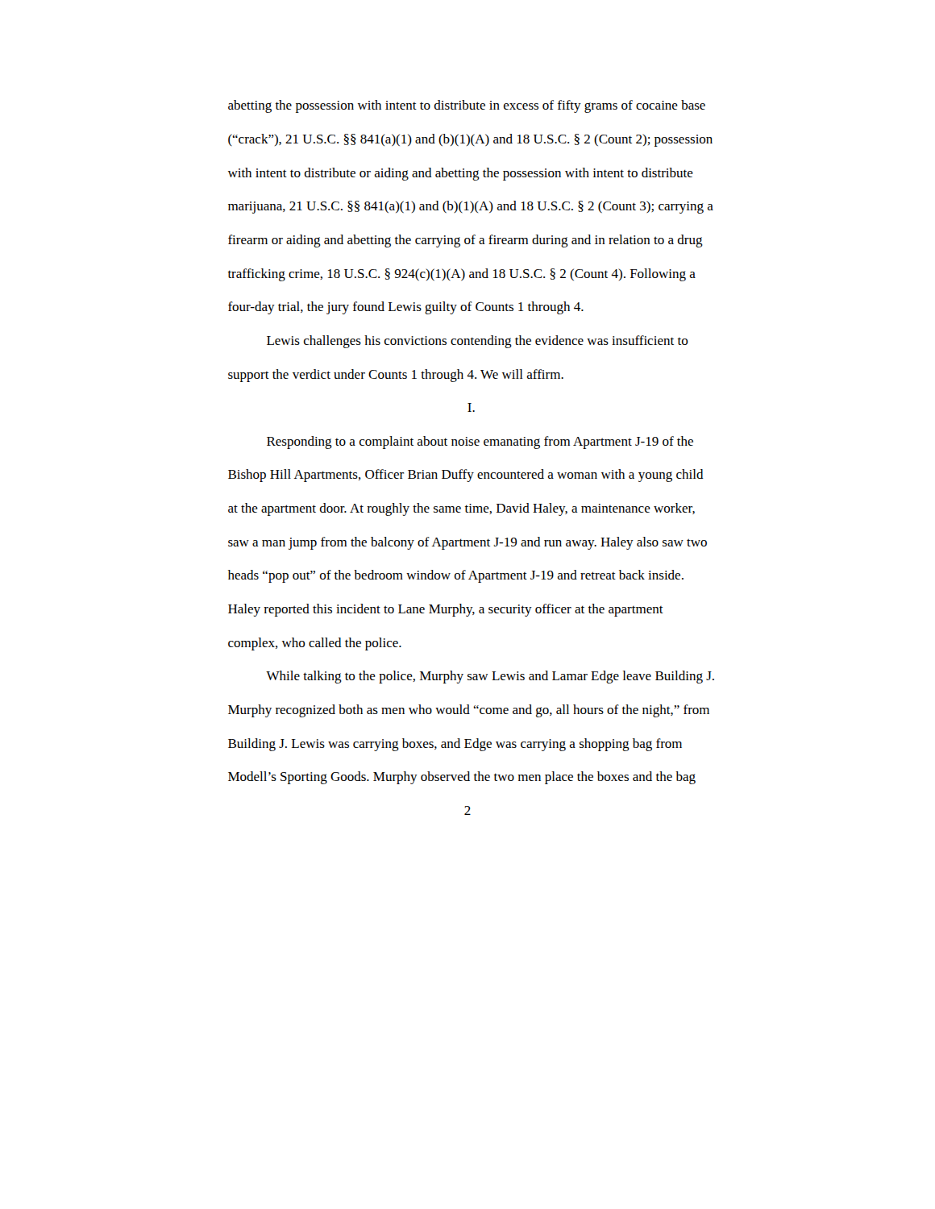abetting the possession with intent to distribute in excess of fifty grams of cocaine base (“crack”), 21 U.S.C. §§ 841(a)(1) and (b)(1)(A) and 18 U.S.C. § 2 (Count 2); possession with intent to distribute or aiding and abetting the possession with intent to distribute marijuana, 21 U.S.C. §§ 841(a)(1) and (b)(1)(A) and 18 U.S.C. § 2 (Count 3); carrying a firearm or aiding and abetting the carrying of a firearm during and in relation to a drug trafficking crime, 18 U.S.C. § 924(c)(1)(A) and 18 U.S.C. § 2 (Count 4). Following a four-day trial, the jury found Lewis guilty of Counts 1 through 4.
Lewis challenges his convictions contending the evidence was insufficient to support the verdict under Counts 1 through 4. We will affirm.
I.
Responding to a complaint about noise emanating from Apartment J-19 of the Bishop Hill Apartments, Officer Brian Duffy encountered a woman with a young child at the apartment door. At roughly the same time, David Haley, a maintenance worker, saw a man jump from the balcony of Apartment J-19 and run away. Haley also saw two heads “pop out” of the bedroom window of Apartment J-19 and retreat back inside. Haley reported this incident to Lane Murphy, a security officer at the apartment complex, who called the police.
While talking to the police, Murphy saw Lewis and Lamar Edge leave Building J. Murphy recognized both as men who would “come and go, all hours of the night,” from Building J. Lewis was carrying boxes, and Edge was carrying a shopping bag from Modell’s Sporting Goods. Murphy observed the two men place the boxes and the bag
2